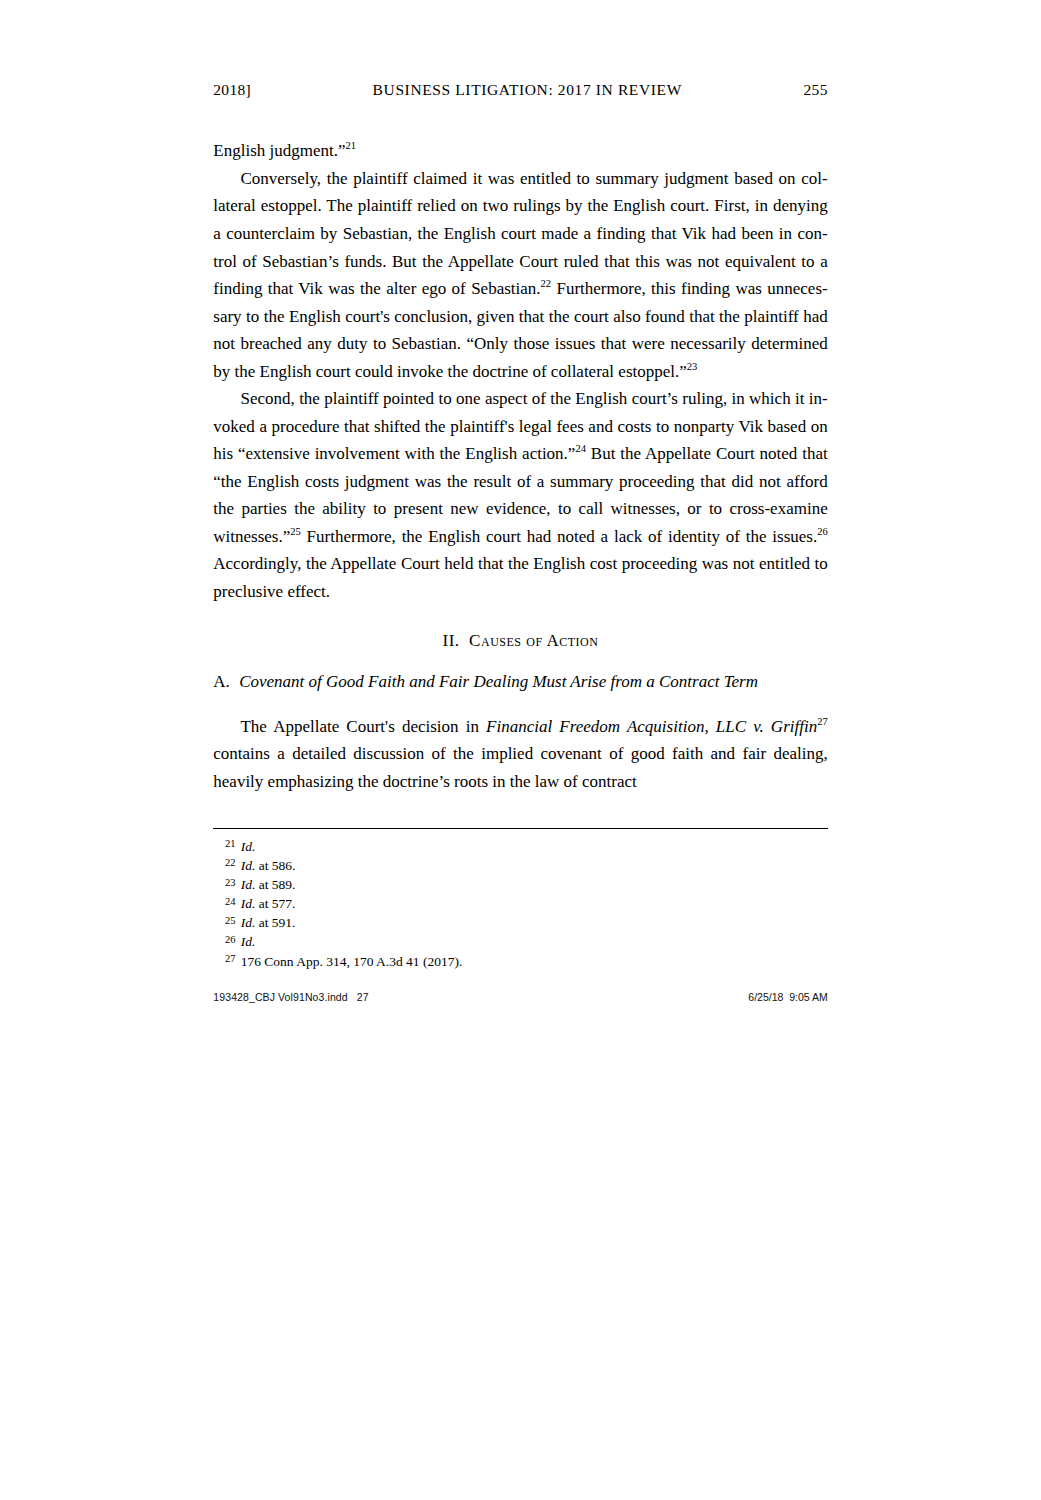2018] Business Litigation: 2017 in Review 255
English judgment.”21
Conversely, the plaintiff claimed it was entitled to summary judgment based on collateral estoppel. The plaintiff relied on two rulings by the English court. First, in denying a counterclaim by Sebastian, the English court made a finding that Vik had been in control of Sebastian’s funds. But the Appellate Court ruled that this was not equivalent to a finding that Vik was the alter ego of Sebastian.22 Furthermore, this finding was unnecessary to the English court's conclusion, given that the court also found that the plaintiff had not breached any duty to Sebastian. “Only those issues that were necessarily determined by the English court could invoke the doctrine of collateral estoppel.”23
Second, the plaintiff pointed to one aspect of the English court’s ruling, in which it invoked a procedure that shifted the plaintiff's legal fees and costs to nonparty Vik based on his “extensive involvement with the English action.”24 But the Appellate Court noted that “the English costs judgment was the result of a summary proceeding that did not afford the parties the ability to present new evidence, to call witnesses, or to cross-examine witnesses.”25 Furthermore, the English court had noted a lack of identity of the issues.26 Accordingly, the Appellate Court held that the English cost proceeding was not entitled to preclusive effect.
II. Causes of Action
A. Covenant of Good Faith and Fair Dealing Must Arise from a Contract Term
The Appellate Court's decision in Financial Freedom Acquisition, LLC v. Griffin27 contains a detailed discussion of the implied covenant of good faith and fair dealing, heavily emphasizing the doctrine’s roots in the law of contract
21 Id.
22 Id. at 586.
23 Id. at 589.
24 Id. at 577.
25 Id. at 591.
26 Id.
27176 Conn App. 314, 170 A.3d 41 (2017).
193428_CBJ Vol91No3.indd 27 6/25/18 9:05 AM